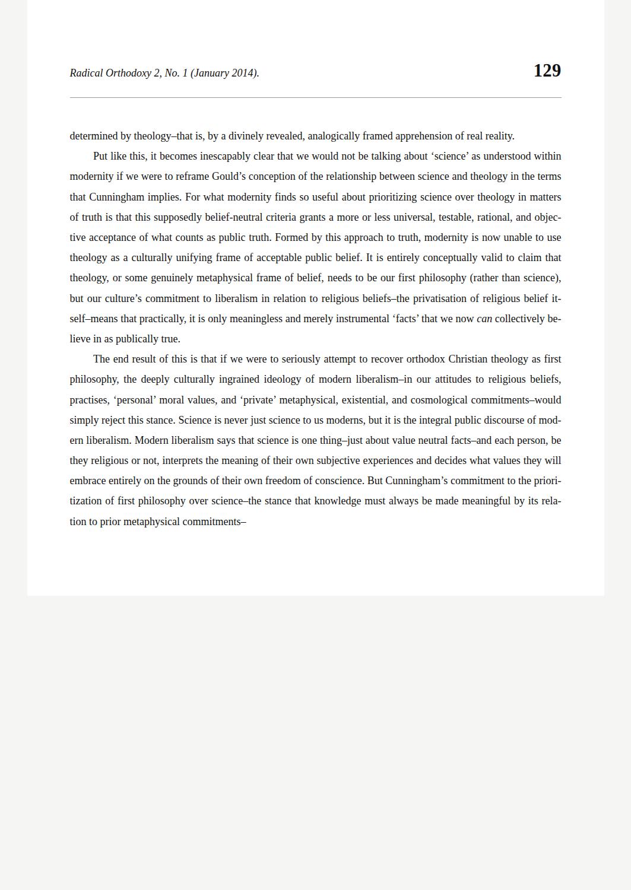Radical Orthodoxy 2, No. 1 (January 2014). 129
determined by theology–that is, by a divinely revealed, analogically framed apprehension of real reality.
Put like this, it becomes inescapably clear that we would not be talking about ‘science’ as understood within modernity if we were to reframe Gould’s conception of the relationship between science and theology in the terms that Cunningham implies. For what modernity finds so useful about prioritizing science over theology in matters of truth is that this supposedly belief-neutral criteria grants a more or less universal, testable, rational, and objective acceptance of what counts as public truth. Formed by this approach to truth, modernity is now unable to use theology as a culturally unifying frame of acceptable public belief. It is entirely conceptually valid to claim that theology, or some genuinely metaphysical frame of belief, needs to be our first philosophy (rather than science), but our culture’s commitment to liberalism in relation to religious beliefs–the privatisation of religious belief itself–means that practically, it is only meaningless and merely instrumental ‘facts’ that we now can collectively believe in as publically true.
The end result of this is that if we were to seriously attempt to recover orthodox Christian theology as first philosophy, the deeply culturally ingrained ideology of modern liberalism–in our attitudes to religious beliefs, practises, ‘personal’ moral values, and ‘private’ metaphysical, existential, and cosmological commitments–would simply reject this stance. Science is never just science to us moderns, but it is the integral public discourse of modern liberalism. Modern liberalism says that science is one thing–just about value neutral facts–and each person, be they religious or not, interprets the meaning of their own subjective experiences and decides what values they will embrace entirely on the grounds of their own freedom of conscience. But Cunningham’s commitment to the prioritization of first philosophy over science–the stance that knowledge must always be made meaningful by its relation to prior metaphysical commitments–